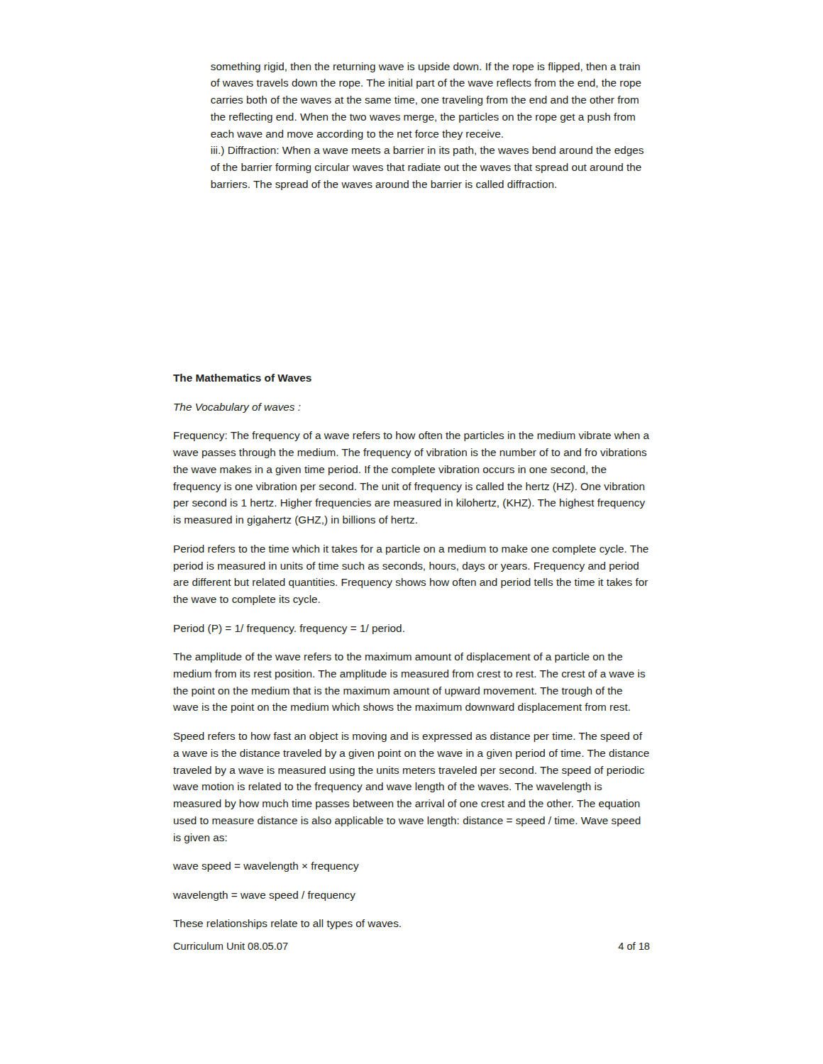something rigid, then the returning wave is upside down. If the rope is flipped, then a train of waves travels down the rope. The initial part of the wave reflects from the end, the rope carries both of the waves at the same time, one traveling from the end and the other from the reflecting end. When the two waves merge, the particles on the rope get a push from each wave and move according to the net force they receive.
iii.) Diffraction: When a wave meets a barrier in its path, the waves bend around the edges of the barrier forming circular waves that radiate out the waves that spread out around the barriers. The spread of the waves around the barrier is called diffraction.
The Mathematics of Waves
The Vocabulary of waves :
Frequency: The frequency of a wave refers to how often the particles in the medium vibrate when a wave passes through the medium. The frequency of vibration is the number of to and fro vibrations the wave makes in a given time period. If the complete vibration occurs in one second, the frequency is one vibration per second. The unit of frequency is called the hertz (HZ). One vibration per second is 1 hertz. Higher frequencies are measured in kilohertz, (KHZ). The highest frequency is measured in gigahertz (GHZ,) in billions of hertz.
Period refers to the time which it takes for a particle on a medium to make one complete cycle. The period is measured in units of time such as seconds, hours, days or years. Frequency and period are different but related quantities. Frequency shows how often and period tells the time it takes for the wave to complete its cycle.
Period (P) = 1/ frequency. frequency = 1/ period.
The amplitude of the wave refers to the maximum amount of displacement of a particle on the medium from its rest position. The amplitude is measured from crest to rest. The crest of a wave is the point on the medium that is the maximum amount of upward movement. The trough of the wave is the point on the medium which shows the maximum downward displacement from rest.
Speed refers to how fast an object is moving and is expressed as distance per time. The speed of a wave is the distance traveled by a given point on the wave in a given period of time. The distance traveled by a wave is measured using the units meters traveled per second. The speed of periodic wave motion is related to the frequency and wave length of the waves. The wavelength is measured by how much time passes between the arrival of one crest and the other. The equation used to measure distance is also applicable to wave length: distance = speed / time. Wave speed is given as:
wave speed = wavelength × frequency
wavelength = wave speed / frequency
These relationships relate to all types of waves.
Curriculum Unit 08.05.07 4 of 18